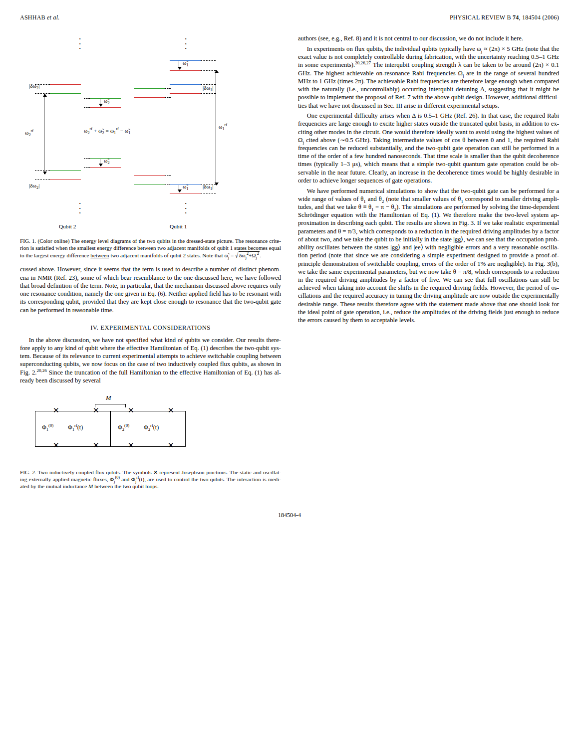ASHHAB et al.
PHYSICAL REVIEW B 74, 184504 (2006)
.
.
.
.
.
.
ω̃1
|δω1|
|δω2|
ω̃2
ω2rf
ω1rf
ω2rf + ω̃2 = ω1rf − ω̃1
|δω2|
ω̃2
|δω1|
ω̃1
.
.
.
.
.
.
Qubit 2
Qubit 1
FIG. 1. (Color online) The energy level diagrams of the two qubits in the dressed-state picture. The resonance criterion is satisfied when the smallest energy difference between two adjacent manifolds of qubit 1 states becomes equal to the largest energy difference between two adjacent manifolds of qubit 2 states. Note that ω̃j = √δωj2+Ωj2.
cussed above. However, since it seems that the term is used to describe a number of distinct phenomena in NMR (Ref. 23), some of which bear resemblance to the one discussed here, we have followed that broad definition of the term. Note, in particular, that the mechanism discussed above requires only one resonance condition, namely the one given in Eq. (6). Neither applied field has to be resonant with its corresponding qubit, provided that they are kept close enough to resonance that the two-qubit gate can be performed in reasonable time.
IV. EXPERIMENTAL CONSIDERATIONS
In the above discussion, we have not specified what kind of qubits we consider. Our results therefore apply to any kind of qubit where the effective Hamiltonian of Eq. (1) describes the two-qubit system. Because of its relevance to current experimental attempts to achieve switchable coupling between superconducting qubits, we now focus on the case of two inductively coupled flux qubits, as shown in Fig. 2.20,26 Since the truncation of the full Hamiltonian to the effective Hamiltonian of Eq. (1) has already been discussed by several
M
✕
✕
✕
✕
✕
✕
✕
✕
Φ1(0)
Φ1rf(t)
Φ2(0)
Φ2rf(t)
FIG. 2. Two inductively coupled flux qubits. The symbols ✕ represent Josephson junctions. The static and oscillating externally applied magnetic fluxes, Φj(0) and Φjrf(t), are used to control the two qubits. The interaction is mediated by the mutual inductance M between the two qubit loops.
authors (see, e.g., Ref. 8) and it is not central to our discussion, we do not include it here.
In experiments on flux qubits, the individual qubits typically have ωj ≈ (2π) × 5 GHz (note that the exact value is not completely controllable during fabrication, with the uncertainty reaching 0.5–1 GHz in some experiments).20,26,27 The interqubit coupling strength λ can be taken to be around (2π) × 0.1 GHz. The highest achievable on-resonance Rabi frequencies Ωj are in the range of several hundred MHz to 1 GHz (times 2π). The achievable Rabi frequencies are therefore large enough when compared with the naturally (i.e., uncontrollably) occurring interqubit detuning Δ, suggesting that it might be possible to implement the proposal of Ref. 7 with the above qubit design. However, additional difficulties that we have not discussed in Sec. III arise in different experimental setups.
One experimental difficulty arises when Δ is 0.5–1 GHz (Ref. 26). In that case, the required Rabi frequencies are large enough to excite higher states outside the truncated qubit basis, in addition to exciting other modes in the circuit. One would therefore ideally want to avoid using the highest values of Ωj cited above (∼0.5 GHz). Taking intermediate values of cos θ between 0 and 1, the required Rabi frequencies can be reduced substantially, and the two-qubit gate operation can still be performed in a time of the order of a few hundred nanoseconds. That time scale is smaller than the qubit decoherence times (typically 1–3 μs), which means that a simple two-qubit quantum gate operation could be observable in the near future. Clearly, an increase in the decoherence times would be highly desirable in order to achieve longer sequences of gate operations.
We have performed numerical simulations to show that the two-qubit gate can be performed for a wide range of values of θ1 and θ2 (note that smaller values of θ1 correspond to smaller driving amplitudes, and that we take θ ≡ θ1 = π − θ2). The simulations are performed by solving the time-dependent Schrödinger equation with the Hamiltonian of Eq. (1). We therefore make the two-level system approximation in describing each qubit. The results are shown in Fig. 3. If we take realistic experimental parameters and θ = π/3, which corresponds to a reduction in the required driving amplitudes by a factor of about two, and we take the qubit to be initially in the state |gg⟩, we can see that the occupation probability oscillates between the states |gg⟩ and |ee⟩ with negligible errors and a very reasonable oscillation period (note that since we are considering a simple experiment designed to provide a proof-of-principle demonstration of switchable coupling, errors of the order of 1% are negligible). In Fig. 3(b), we take the same experimental parameters, but we now take θ = π/8, which corresponds to a reduction in the required driving amplitudes by a factor of five. We can see that full oscillations can still be achieved when taking into account the shifts in the required driving fields. However, the period of oscillations and the required accuracy in tuning the driving amplitude are now outside the experimentally desirable range. These results therefore agree with the statement made above that one should look for the ideal point of gate operation, i.e., reduce the amplitudes of the driving fields just enough to reduce the errors caused by them to acceptable levels.
184504-4